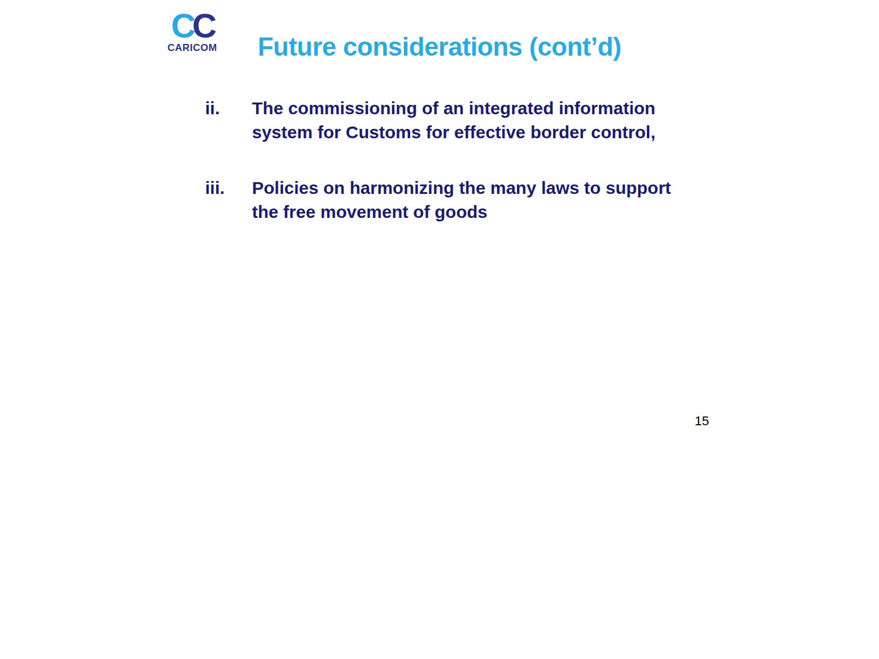CC
CARICOM
Future considerations (cont’d)
ii. The commissioning of an integrated information system for Customs for effective border control,
iii. Policies on harmonizing the many laws to support the free movement of goods
15